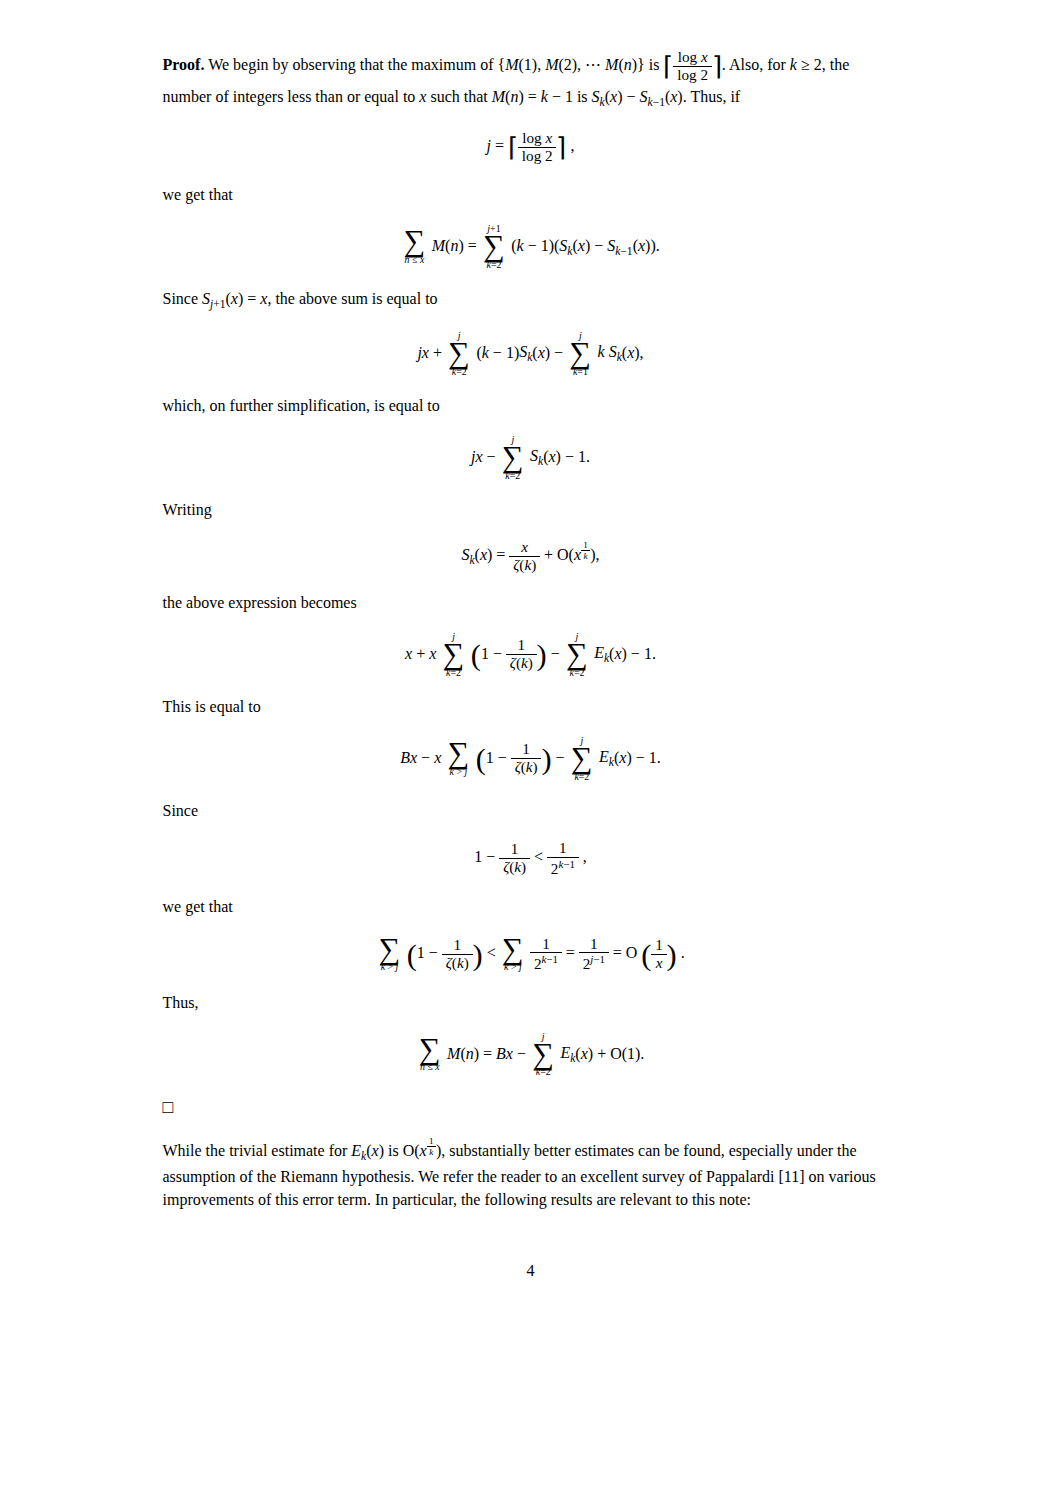Proof. We begin by observing that the maximum of {M(1), M(2), ⋯ M(n)} is ⌈log x log 2⌉. Also, for k ≥ 2, the number of integers less than or equal to x such that M(n) = k − 1 is Sk(x) − Sk−1(x). Thus, if
j = ⌈log x log 2⌉ ,
we get that
∑n ≤ x M(n) = j+1∑k=2 (k − 1)(Sk(x) − Sk−1(x)).
Since Sj+1(x) = x, the above sum is equal to
jx + j∑k=2 (k − 1)Sk(x) − j∑k=1 k Sk(x),
which, on further simplification, is equal to
jx − j∑k=2 Sk(x) − 1.
Writing
Sk(x) = xζ(k) + O(x1 k),
the above expression becomes
x + x j∑k=2 (1 − 1 ζ(k)) − j∑k=2 Ek(x) − 1.
This is equal to
Bx − x ∑k > j (1 − 1 ζ(k)) − j∑k=2 Ek(x) − 1.
Since
1 − 1 ζ(k) < 12k−1 ,
we get that
∑k > j (1 − 1 ζ(k)) < ∑k > j 12k−1 = 12j−1 = O (1 x) .
Thus,
∑n ≤ x M(n) = Bx − j∑k=2 Ek(x) + O(1).
□
While the trivial estimate for Ek(x) is O(x1 k), substantially better estimates can be found, especially under the assumption of the Riemann hypothesis. We refer the reader to an excellent survey of Pappalardi [11] on various improvements of this error term. In particular, the following results are relevant to this note:
4